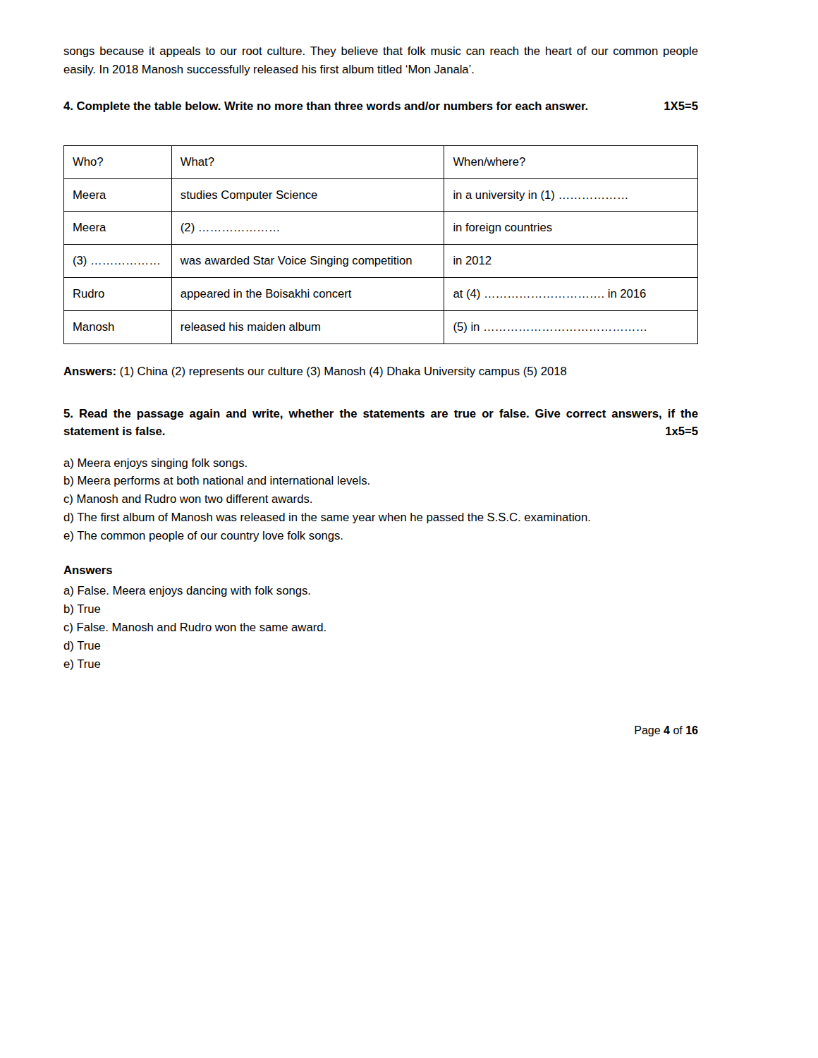songs because it appeals to our root culture. They believe that folk music can reach the heart of our common people easily. In 2018 Manosh successfully released his first album titled ‘Mon Janala’.
4. Complete the table below. Write no more than three words and/or numbers for each answer. 1X5=5
| Who? | What? | When/where? |
| Meera | studies Computer Science | in a university in (1) ……………… |
| Meera | (2) ………………… | in foreign countries |
| (3) ……………… | was awarded Star Voice Singing competition | in 2012 |
| Rudro | appeared in the Boisakhi concert | at (4) …………………………. in 2016 |
| Manosh | released his maiden album | (5) in …………………………………… |
Answers: (1) China (2) represents our culture (3) Manosh (4) Dhaka University campus (5) 2018
5. Read the passage again and write, whether the statements are true or false. Give correct answers, if the statement is false. 1x5=5
a) Meera enjoys singing folk songs.
b) Meera performs at both national and international levels.
c) Manosh and Rudro won two different awards.
d) The first album of Manosh was released in the same year when he passed the S.S.C. examination.
e) The common people of our country love folk songs.
Answers
a) False. Meera enjoys dancing with folk songs.
b) True
c) False. Manosh and Rudro won the same award.
d) True
e) True
Page 4 of 16